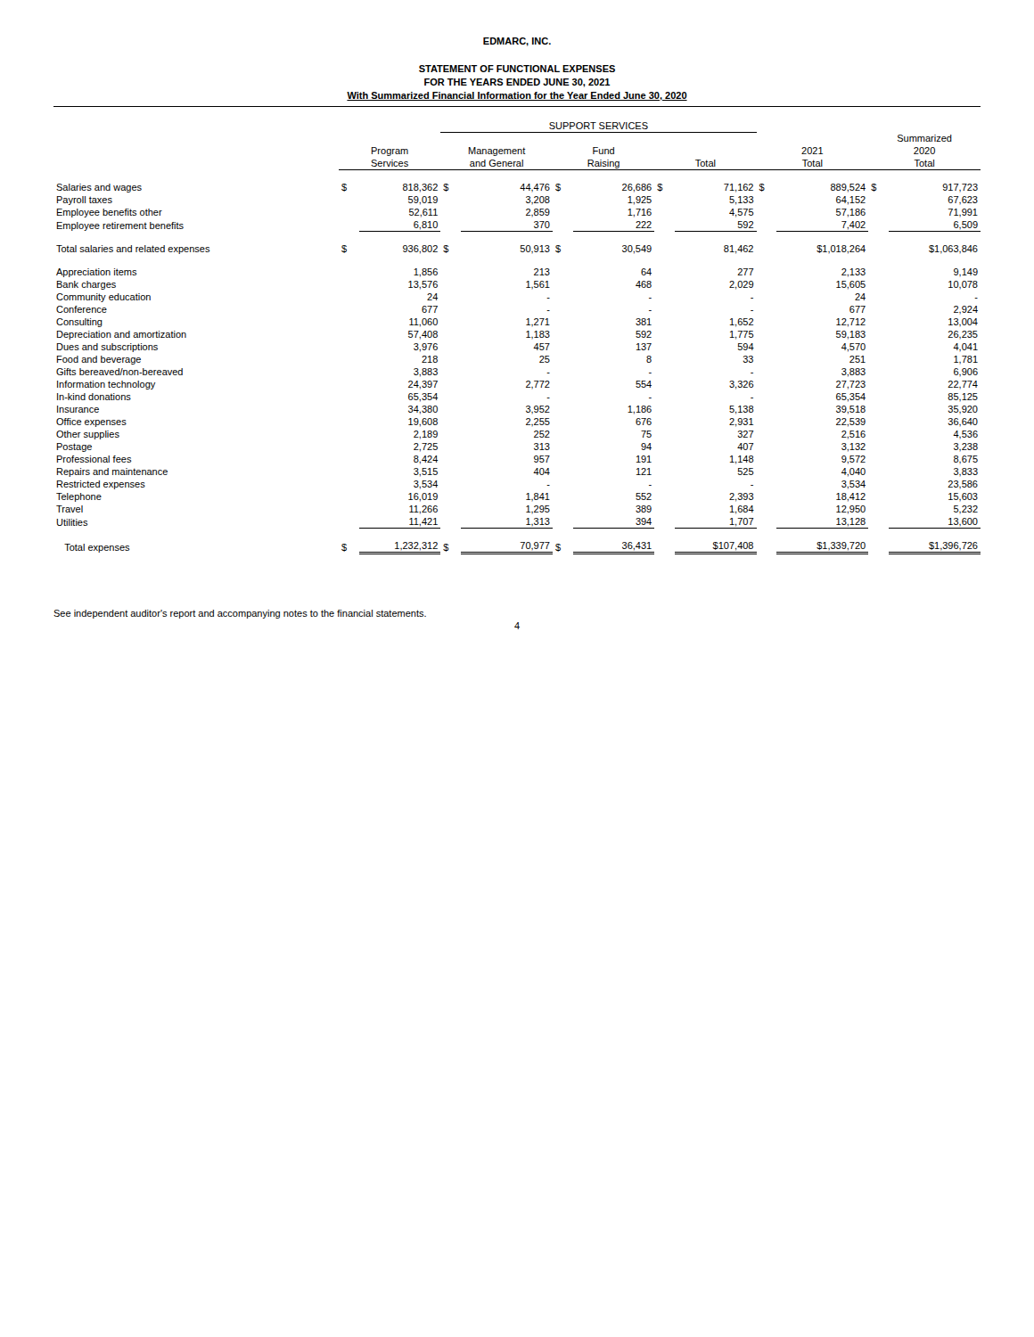EDMARC, INC.
STATEMENT OF FUNCTIONAL EXPENSES
FOR THE YEARS ENDED JUNE 30, 2021
With Summarized Financial Information for the Year Ended June 30, 2020
| | | SUPPORT SERVICES | | |
| | | | | | | Summarized |
| | Program | Management | Fund | | 2021 | 2020 |
| | Services | and General | Raising | Total | Total | Total |
| Salaries and wages | $ | 818,362 | $ | 44,476 | $ | 26,686 | $ | 71,162 | $ | 889,524 | $ | 917,723 |
| Payroll taxes | | 59,019 | | 3,208 | | 1,925 | | 5,133 | | 64,152 | | 67,623 |
| Employee benefits other | | 52,611 | | 2,859 | | 1,716 | | 4,575 | | 57,186 | | 71,991 |
| Employee retirement benefits | | 6,810 | | 370 | | 222 | | 592 | | 7,402 | | 6,509 |
| Total salaries and related expenses | $ | 936,802 | $ | 50,913 | $ | 30,549 | | 81,462 | | $1,018,264 | | $1,063,846 |
| Appreciation items | | 1,856 | | 213 | | 64 | | 277 | | 2,133 | | 9,149 |
| Bank charges | | 13,576 | | 1,561 | | 468 | | 2,029 | | 15,605 | | 10,078 |
| Community education | | 24 | | - | | - | | - | | 24 | | - |
| Conference | | 677 | | - | | - | | - | | 677 | | 2,924 |
| Consulting | | 11,060 | | 1,271 | | 381 | | 1,652 | | 12,712 | | 13,004 |
| Depreciation and amortization | | 57,408 | | 1,183 | | 592 | | 1,775 | | 59,183 | | 26,235 |
| Dues and subscriptions | | 3,976 | | 457 | | 137 | | 594 | | 4,570 | | 4,041 |
| Food and beverage | | 218 | | 25 | | 8 | | 33 | | 251 | | 1,781 |
| Gifts bereaved/non-bereaved | | 3,883 | | - | | - | | - | | 3,883 | | 6,906 |
| Information technology | | 24,397 | | 2,772 | | 554 | | 3,326 | | 27,723 | | 22,774 |
| In-kind donations | | 65,354 | | - | | - | | - | | 65,354 | | 85,125 |
| Insurance | | 34,380 | | 3,952 | | 1,186 | | 5,138 | | 39,518 | | 35,920 |
| Office expenses | | 19,608 | | 2,255 | | 676 | | 2,931 | | 22,539 | | 36,640 |
| Other supplies | | 2,189 | | 252 | | 75 | | 327 | | 2,516 | | 4,536 |
| Postage | | 2,725 | | 313 | | 94 | | 407 | | 3,132 | | 3,238 |
| Professional fees | | 8,424 | | 957 | | 191 | | 1,148 | | 9,572 | | 8,675 |
| Repairs and maintenance | | 3,515 | | 404 | | 121 | | 525 | | 4,040 | | 3,833 |
| Restricted expenses | | 3,534 | | - | | - | | - | | 3,534 | | 23,586 |
| Telephone | | 16,019 | | 1,841 | | 552 | | 2,393 | | 18,412 | | 15,603 |
| Travel | | 11,266 | | 1,295 | | 389 | | 1,684 | | 12,950 | | 5,232 |
| Utilities | | 11,421 | | 1,313 | | 394 | | 1,707 | | 13,128 | | 13,600 |
| Total expenses | $ | 1,232,312 | $ | 70,977 | $ | 36,431 | | $107,408 | | $1,339,720 | | $1,396,726 |
See independent auditor's report and accompanying notes to the financial statements.
4